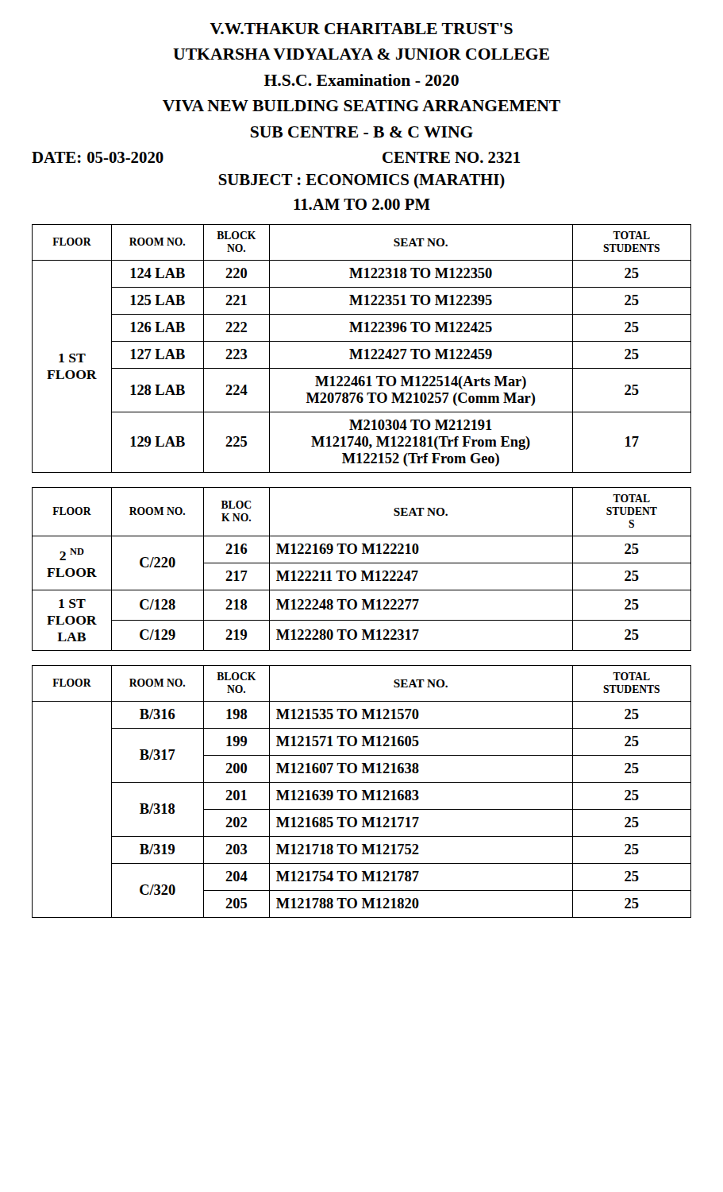V.W.THAKUR CHARITABLE TRUST'S
UTKARSHA VIDYALAYA & JUNIOR COLLEGE
H.S.C. Examination - 2020
VIVA NEW BUILDING SEATING ARRANGEMENT
SUB CENTRE - B & C WING
DATE: 05-03-2020 CENTRE NO. 2321
SUBJECT : ECONOMICS (MARATHI)
11.AM TO 2.00 PM
| FLOOR | ROOM NO. | BLOCK NO. | SEAT NO. | TOTAL STUDENTS |
| --- | --- | --- | --- | --- |
| 1 ST FLOOR | 124 LAB | 220 | M122318 TO M122350 | 25 |
| 125 LAB | 221 | M122351 TO M122395 | 25 |
| 126 LAB | 222 | M122396 TO M122425 | 25 |
| 127 LAB | 223 | M122427 TO M122459 | 25 |
| 128 LAB | 224 | M122461 TO M122514(Arts Mar) M207876 TO M210257 (Comm Mar) | 25 |
| 129 LAB | 225 | M210304 TO M212191 M121740, M122181(Trf From Eng) M122152 (Trf From Geo) | 17 |
| FLOOR | ROOM NO. | BLOC K NO. | SEAT NO. | TOTAL STUDENT S |
| --- | --- | --- | --- | --- |
| 2 ND FLOOR | C/220 | 216 | M122169 TO M122210 | 25 |
| 217 | M122211 TO M122247 | 25 |
| 1 ST FLOOR LAB | C/128 | 218 | M122248 TO M122277 | 25 |
| C/129 | 219 | M122280 TO M122317 | 25 |
| FLOOR | ROOM NO. | BLOCK NO. | SEAT NO. | TOTAL STUDENTS |
| --- | --- | --- | --- | --- |
| | B/316 | 198 | M121535 TO M121570 | 25 |
| B/317 | 199 | M121571 TO M121605 | 25 |
| 200 | M121607 TO M121638 | 25 |
| B/318 | 201 | M121639 TO M121683 | 25 |
| 202 | M121685 TO M121717 | 25 |
| B/319 | 203 | M121718 TO M121752 | 25 |
| C/320 | 204 | M121754 TO M121787 | 25 |
| 205 | M121788 TO M121820 | 25 |